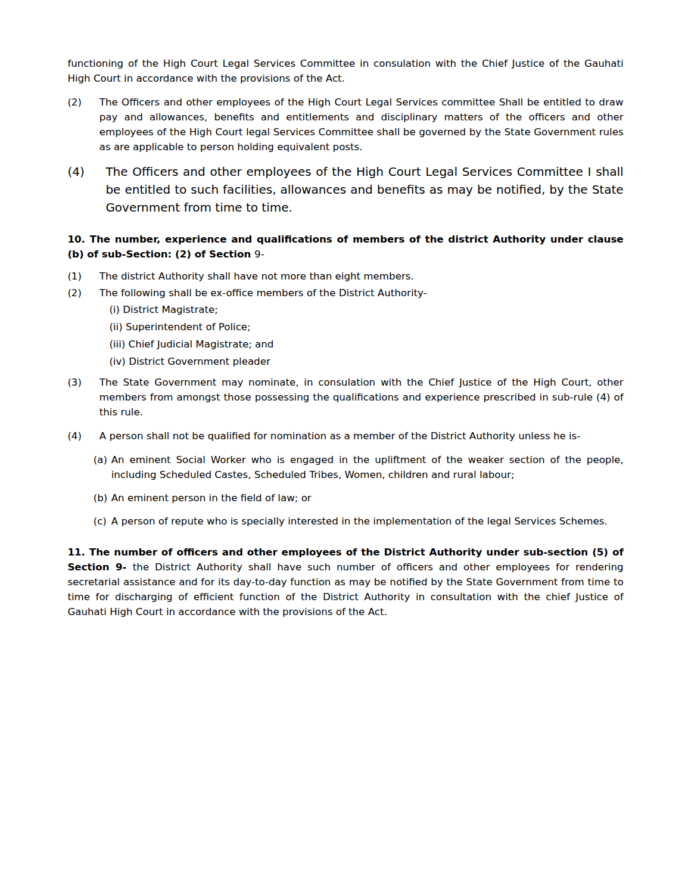functioning of the High Court Legal Services Committee in consulation with the Chief Justice of the Gauhati High Court in accordance with the provisions of the Act.
(2)
The Officers and other employees of the High Court Legal Services committee Shall be entitled to draw pay and allowances, benefits and entitlements and disciplinary matters of the officers and other employees of the High Court legal Services Committee shall be governed by the State Government rules as are applicable to person holding equivalent posts.
(4)
The Officers and other employees of the High Court Legal Services Committee I shall be entitled to such facilities, allowances and benefits as may be notified, by the State Government from time to time.
10. The number, experience and qualifications of members of the district Authority under clause (b) of sub-Section: (2) of Section 9-
(1)
The district Authority shall have not more than eight members.
(2)
The following shall be ex-office members of the District Authority-
(i) District Magistrate;
(ii) Superintendent of Police;
(iii) Chief Judicial Magistrate; and
(iv) District Government pleader
(3)
The State Government may nominate, in consulation with the Chief Justice of the High Court, other members from amongst those possessing the qualifications and experience prescribed in sub-rule (4) of this rule.
(4)
A person shall not be qualified for nomination as a member of the District Authority unless he is-
(a) An eminent Social Worker who is engaged in the upliftment of the weaker section of the people, including Scheduled Castes, Scheduled Tribes, Women, children and rural labour;
(b) An eminent person in the field of law; or
(c) A person of repute who is specially interested in the implementation of the legal Services Schemes.
11. The number of officers and other employees of the District Authority under sub-section (5) of Section 9- the District Authority shall have such number of officers and other employees for rendering secretarial assistance and for its day-to-day function as may be notified by the State Government from time to time for discharging of efficient function of the District Authority in consultation with the chief Justice of Gauhati High Court in accordance with the provisions of the Act.